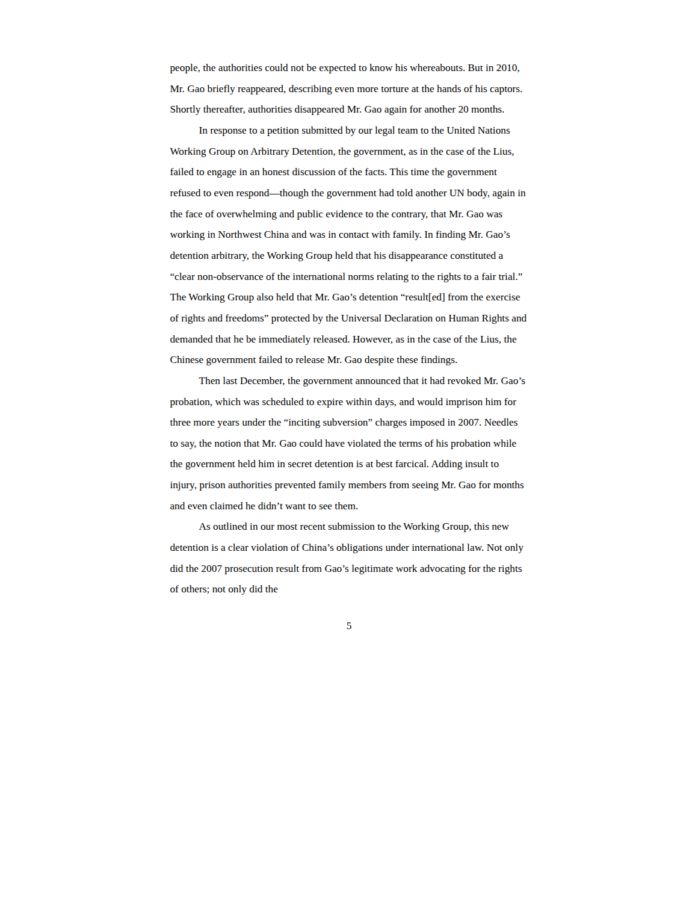people, the authorities could not be expected to know his whereabouts. But in 2010, Mr. Gao briefly reappeared, describing even more torture at the hands of his captors. Shortly thereafter, authorities disappeared Mr. Gao again for another 20 months.
In response to a petition submitted by our legal team to the United Nations Working Group on Arbitrary Detention, the government, as in the case of the Lius, failed to engage in an honest discussion of the facts. This time the government refused to even respond—though the government had told another UN body, again in the face of overwhelming and public evidence to the contrary, that Mr. Gao was working in Northwest China and was in contact with family. In finding Mr. Gao’s detention arbitrary, the Working Group held that his disappearance constituted a “clear non-observance of the international norms relating to the rights to a fair trial.” The Working Group also held that Mr. Gao’s detention “result[ed] from the exercise of rights and freedoms” protected by the Universal Declaration on Human Rights and demanded that he be immediately released. However, as in the case of the Lius, the Chinese government failed to release Mr. Gao despite these findings.
Then last December, the government announced that it had revoked Mr. Gao’s probation, which was scheduled to expire within days, and would imprison him for three more years under the “inciting subversion” charges imposed in 2007. Needles to say, the notion that Mr. Gao could have violated the terms of his probation while the government held him in secret detention is at best farcical. Adding insult to injury, prison authorities prevented family members from seeing Mr. Gao for months and even claimed he didn’t want to see them.
As outlined in our most recent submission to the Working Group, this new detention is a clear violation of China’s obligations under international law. Not only did the 2007 prosecution result from Gao’s legitimate work advocating for the rights of others; not only did the
5